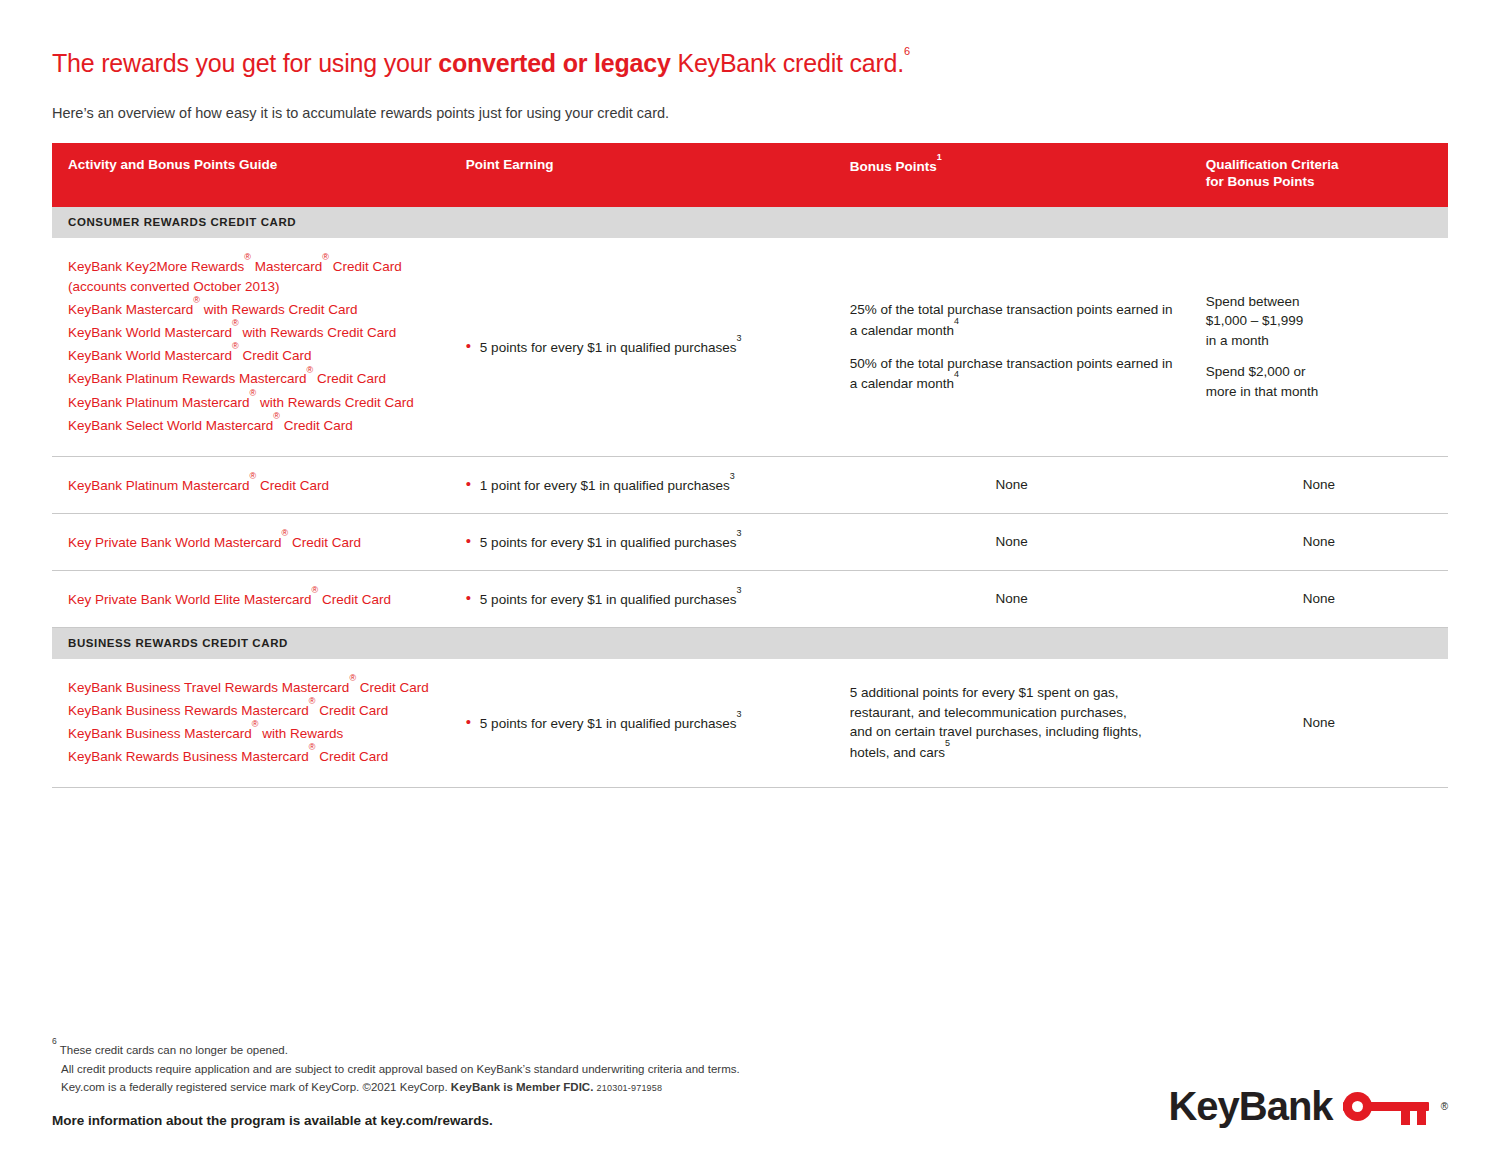The rewards you get for using your converted or legacy KeyBank credit card.6
Here’s an overview of how easy it is to accumulate rewards points just for using your credit card.
| Activity and Bonus Points Guide | Point Earning | Bonus Points 1 | Qualification Criteria for Bonus Points |
| --- | --- | --- | --- |
| CONSUMER REWARDS CREDIT CARD |
| KeyBank Key2More Rewards ® Mastercard ® Credit Card (accounts converted October 2013) KeyBank Mastercard ® with Rewards Credit Card KeyBank World Mastercard ® with Rewards Credit Card KeyBank World Mastercard ® Credit Card KeyBank Platinum Rewards Mastercard ® Credit Card KeyBank Platinum Mastercard ® with Rewards Credit Card KeyBank Select World Mastercard ® Credit Card | 5 points for every $1 in qualified purchases 3 | 25% of the total purchase transaction points earned in a calendar month 4 50% of the total purchase transaction points earned in a calendar month 4 | Spend between $1,000 – $1,999 in a month Spend $2,000 or more in that month |
| KeyBank Platinum Mastercard ® Credit Card | 1 point for every $1 in qualified purchases 3 | None | None |
| Key Private Bank World Mastercard ® Credit Card | 5 points for every $1 in qualified purchases 3 | None | None |
| Key Private Bank World Elite Mastercard ® Credit Card | 5 points for every $1 in qualified purchases 3 | None | None |
| BUSINESS REWARDS CREDIT CARD |
| KeyBank Business Travel Rewards Mastercard ® Credit Card KeyBank Business Rewards Mastercard ® Credit Card KeyBank Business Mastercard ® with Rewards KeyBank Rewards Business Mastercard ® Credit Card | 5 points for every $1 in qualified purchases 3 | 5 additional points for every $1 spent on gas, restaurant, and telecommunication purchases, and on certain travel purchases, including flights, hotels, and cars 5 | None |
6 These credit cards can no longer be opened. All credit products require application and are subject to credit approval based on KeyBank’s standard underwriting criteria and terms. Key.com is a federally registered service mark of KeyCorp. ©2021 KeyCorp. KeyBank is Member FDIC. 210301-971958 More information about the program is available at key.com/rewards.
KeyBank ®